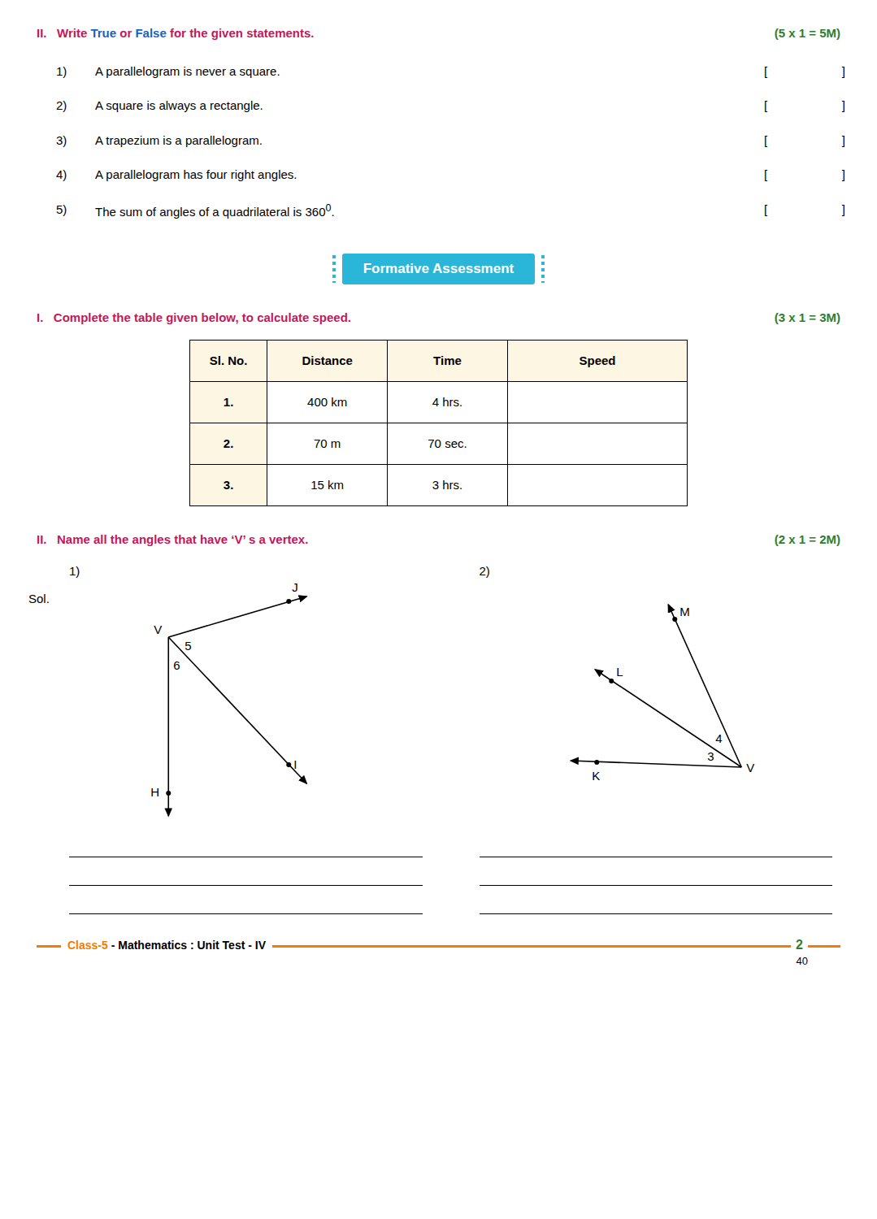II. Write True or False for the given statements.
(5 x 1 = 5M)
| 1) | A parallelogram is never a square. | [ ] |
| 2) | A square is always a rectangle. | [ ] |
| 3) | A trapezium is a parallelogram. | [ ] |
| 4) | A parallelogram has four right angles. | [ ] |
| 5) | The sum of angles of a quadrilateral is 360 0 . | [ ] |
Formative Assessment
I. Complete the table given below, to calculate speed.
(3 x 1 = 3M)
| Sl. No. | Distance | Time | Speed |
| --- | --- | --- | --- |
| 1. | 400 km | 4 hrs. | |
| 2. | 70 m | 70 sec. | |
| 3. | 15 km | 3 hrs. | |
II. Name all the angles that have ‘V’ s a vertex.
(2 x 1 = 2M)
1)
Sol.
J I H V 5 6
2)
M L K V 4 3
Class-5 - Mathematics : Unit Test - IV
2
40